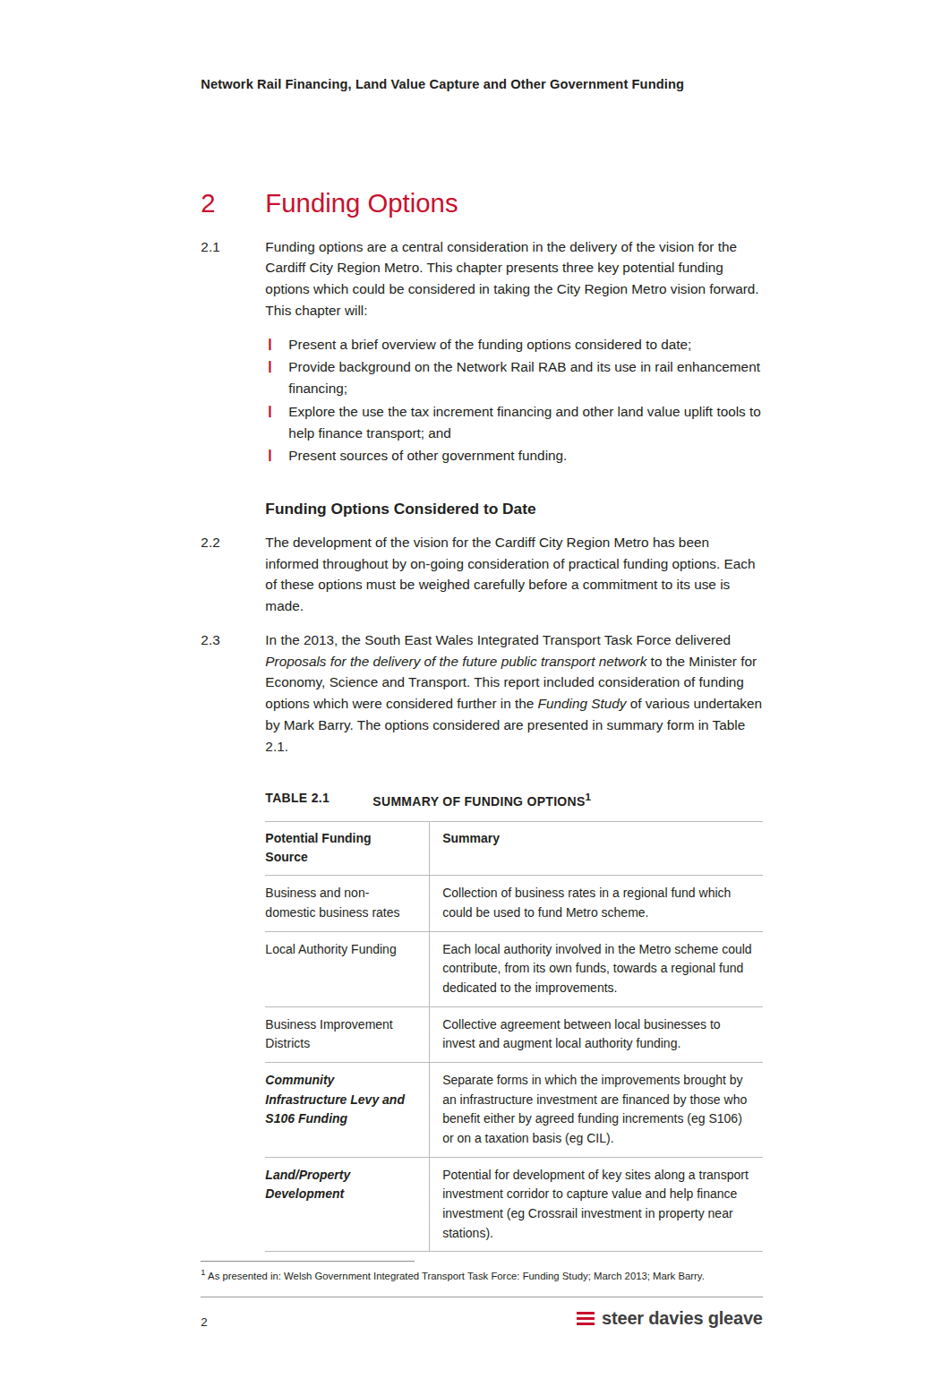Network Rail Financing, Land Value Capture and Other Government Funding
2 Funding Options
2.1
Funding options are a central consideration in the delivery of the vision for the Cardiff City Region Metro. This chapter presents three key potential funding options which could be considered in taking the City Region Metro vision forward. This chapter will:
Present a brief overview of the funding options considered to date;
Provide background on the Network Rail RAB and its use in rail enhancement financing;
Explore the use the tax increment financing and other land value uplift tools to help finance transport; and
Present sources of other government funding.
Funding Options Considered to Date
2.2
The development of the vision for the Cardiff City Region Metro has been informed throughout by on-going consideration of practical funding options. Each of these options must be weighed carefully before a commitment to its use is made.
2.3
In the 2013, the South East Wales Integrated Transport Task Force delivered Proposals for the delivery of the future public transport network to the Minister for Economy, Science and Transport. This report included consideration of funding options which were considered further in the Funding Study of various undertaken by Mark Barry. The options considered are presented in summary form in Table 2.1.
TABLE 2.1 SUMMARY OF FUNDING OPTIONS1
| Potential Funding Source | Summary |
| --- | --- |
| Business and non-domestic business rates | Collection of business rates in a regional fund which could be used to fund Metro scheme. |
| Local Authority Funding | Each local authority involved in the Metro scheme could contribute, from its own funds, towards a regional fund dedicated to the improvements. |
| Business Improvement Districts | Collective agreement between local businesses to invest and augment local authority funding. |
| Community Infrastructure Levy and S106 Funding | Separate forms in which the improvements brought by an infrastructure investment are financed by those who benefit either by agreed funding increments (eg S106) or on a taxation basis (eg CIL). |
| Land/Property Development | Potential for development of key sites along a transport investment corridor to capture value and help finance investment (eg Crossrail investment in property near stations). |
1 As presented in: Welsh Government Integrated Transport Task Force: Funding Study; March 2013; Mark Barry.
2
steer davies gleave